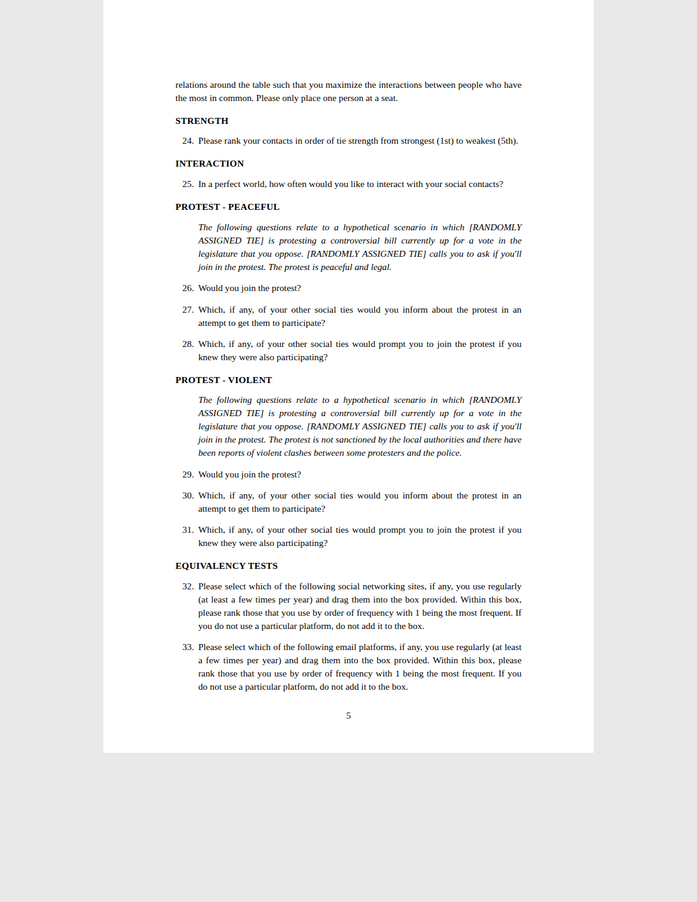relations around the table such that you maximize the interactions between people who have the most in common. Please only place one person at a seat.
STRENGTH
24. Please rank your contacts in order of tie strength from strongest (1st) to weakest (5th).
INTERACTION
25. In a perfect world, how often would you like to interact with your social contacts?
PROTEST - PEACEFUL
The following questions relate to a hypothetical scenario in which [RANDOMLY ASSIGNED TIE] is protesting a controversial bill currently up for a vote in the legislature that you oppose. [RANDOMLY ASSIGNED TIE] calls you to ask if you'll join in the protest. The protest is peaceful and legal.
26. Would you join the protest?
27. Which, if any, of your other social ties would you inform about the protest in an attempt to get them to participate?
28. Which, if any, of your other social ties would prompt you to join the protest if you knew they were also participating?
PROTEST - VIOLENT
The following questions relate to a hypothetical scenario in which [RANDOMLY ASSIGNED TIE] is protesting a controversial bill currently up for a vote in the legislature that you oppose. [RANDOMLY ASSIGNED TIE] calls you to ask if you'll join in the protest. The protest is not sanctioned by the local authorities and there have been reports of violent clashes between some protesters and the police.
29. Would you join the protest?
30. Which, if any, of your other social ties would you inform about the protest in an attempt to get them to participate?
31. Which, if any, of your other social ties would prompt you to join the protest if you knew they were also participating?
EQUIVALENCY TESTS
32. Please select which of the following social networking sites, if any, you use regularly (at least a few times per year) and drag them into the box provided. Within this box, please rank those that you use by order of frequency with 1 being the most frequent. If you do not use a particular platform, do not add it to the box.
33. Please select which of the following email platforms, if any, you use regularly (at least a few times per year) and drag them into the box provided. Within this box, please rank those that you use by order of frequency with 1 being the most frequent. If you do not use a particular platform, do not add it to the box.
5